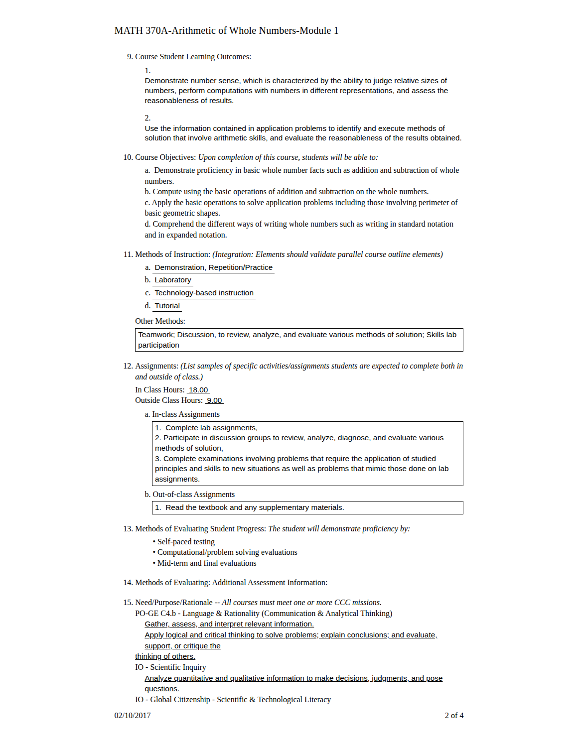MATH 370A-Arithmetic of Whole Numbers-Module 1
Course Student Learning Outcomes:
1.
Demonstrate number sense, which is characterized by the ability to judge relative sizes of numbers, perform computations with numbers in different representations, and assess the reasonableness of results.
2.
Use the information contained in application problems to identify and execute methods of solution that involve arithmetic skills, and evaluate the reasonableness of the results obtained.
Course Objectives: Upon completion of this course, students will be able to:
a. Demonstrate proficiency in basic whole number facts such as addition and subtraction of whole numbers.
b. Compute using the basic operations of addition and subtraction on the whole numbers.
c. Apply the basic operations to solve application problems including those involving perimeter of basic geometric shapes.
d. Comprehend the different ways of writing whole numbers such as writing in standard notation and in expanded notation.
Methods of Instruction: (Integration: Elements should validate parallel course outline elements)
Demonstration, Repetition/Practice
Laboratory
Technology-based instruction
Tutorial
Other Methods:
Teamwork; Discussion, to review, analyze, and evaluate various methods of solution; Skills lab participation
Assignments: (List samples of specific activities/assignments students are expected to complete both in and outside of class.)
In Class Hours: 18.00
Outside Class Hours: 9.00
a. In-class Assignments
1. Complete lab assignments,
2. Participate in discussion groups to review, analyze, diagnose, and evaluate various methods of solution,
3. Complete examinations involving problems that require the application of studied principles and skills to new situations as well as problems that mimic those done on lab assignments.
b. Out-of-class Assignments
1. Read the textbook and any supplementary materials.
Methods of Evaluating Student Progress: The student will demonstrate proficiency by:
Self-paced testing
Computational/problem solving evaluations
Mid-term and final evaluations
Methods of Evaluating: Additional Assessment Information:
Need/Purpose/Rationale -- All courses must meet one or more CCC missions.
PO-GE C4.b - Language & Rationality (Communication & Analytical Thinking)
Gather, assess, and interpret relevant information.
Apply logical and critical thinking to solve problems; explain conclusions; and evaluate, support, or critique the
thinking of others.
IO - Scientific Inquiry
Analyze quantitative and qualitative information to make decisions, judgments, and pose questions.
IO - Global Citizenship - Scientific & Technological Literacy
02/10/2017 2 of 4